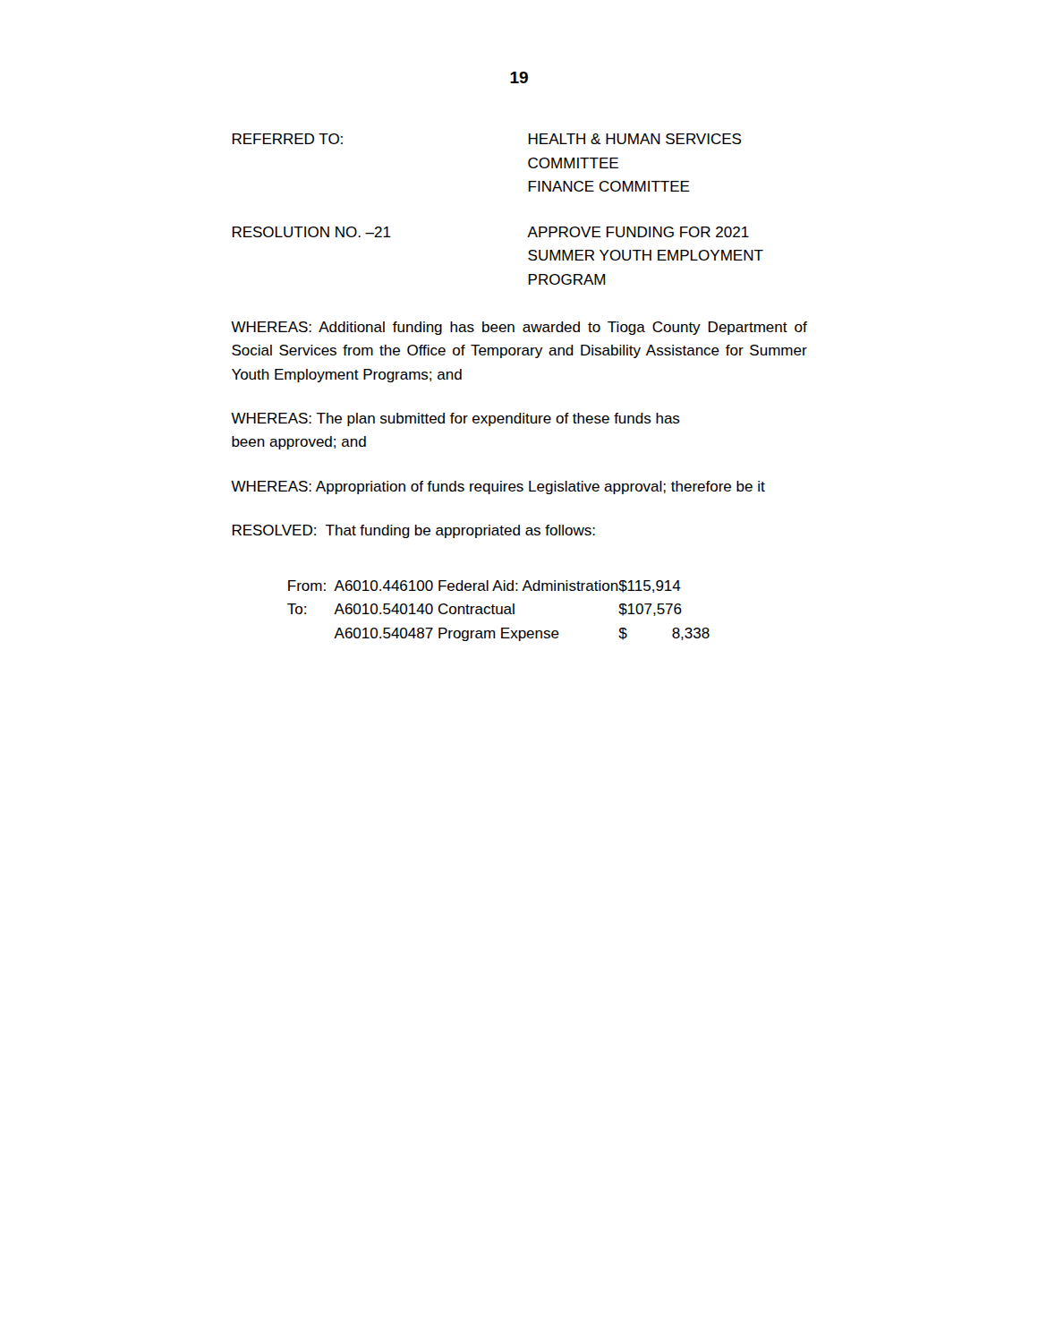19
REFERRED TO:
HEALTH & HUMAN SERVICES COMMITTEE
FINANCE COMMITTEE
RESOLUTION NO. –21
APPROVE FUNDING FOR 2021
SUMMER YOUTH EMPLOYMENT PROGRAM
WHEREAS: Additional funding has been awarded to Tioga County Department of Social Services from the Office of Temporary and Disability Assistance for Summer Youth Employment Programs; and
WHEREAS: The plan submitted for expenditure of these funds has
been approved; and
WHEREAS: Appropriation of funds requires Legislative approval; therefore be it
RESOLVED: That funding be appropriated as follows:
| From: | A6010.446100 Federal Aid: Administration | $115,914 |
| To: | A6010.540140 Contractual | $107,576 |
| | A6010.540487 Program Expense | $ 8,338 |